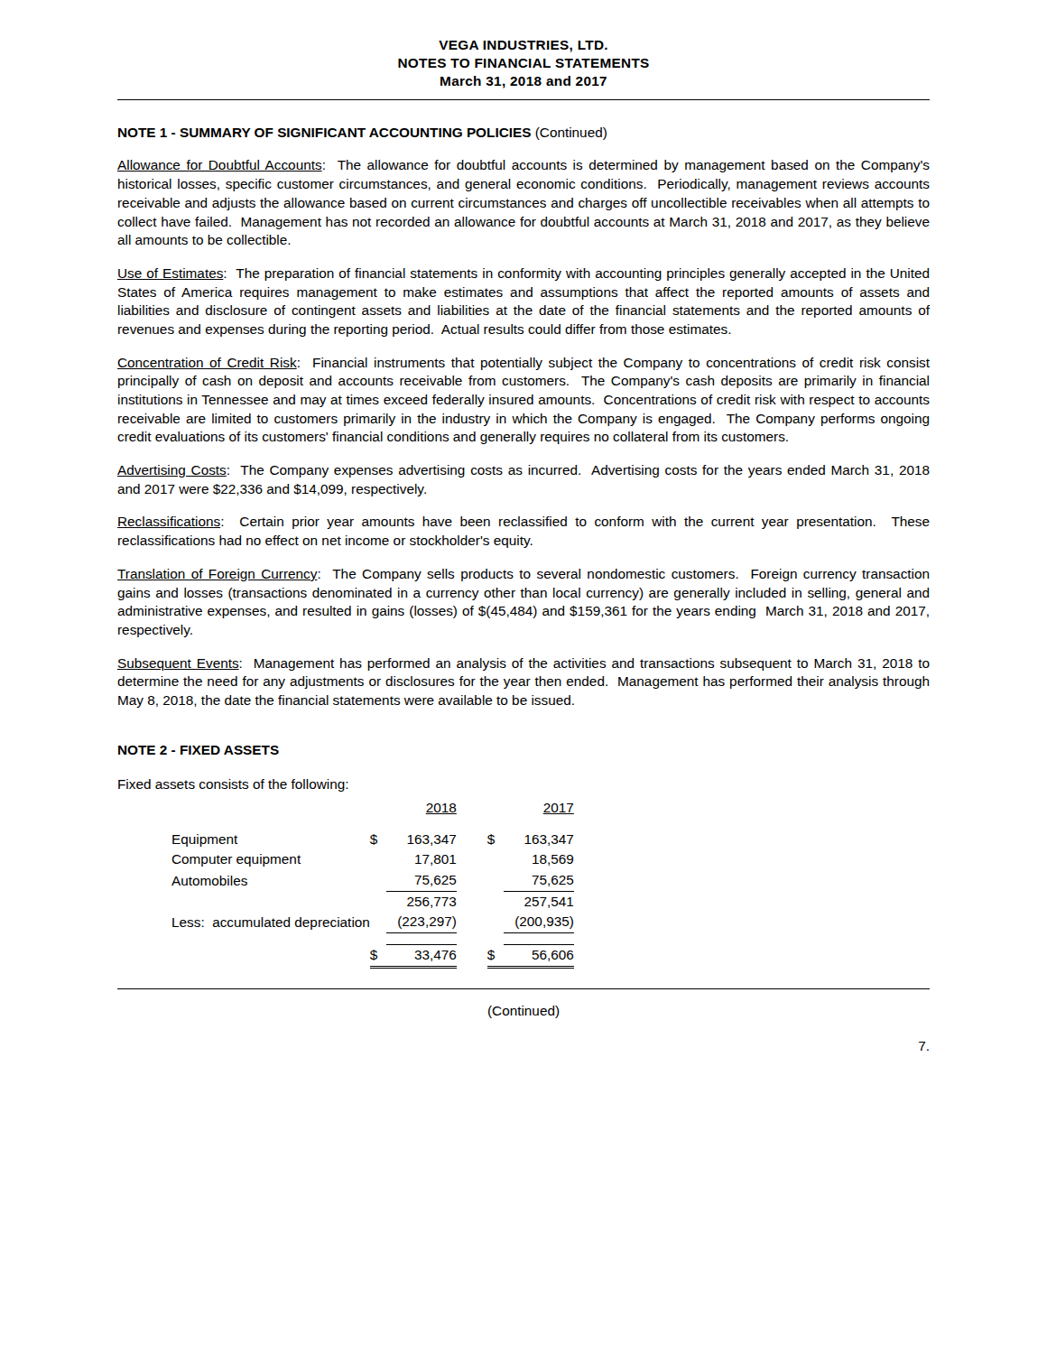VEGA INDUSTRIES, LTD.
NOTES TO FINANCIAL STATEMENTS
March 31, 2018 and 2017
NOTE 1 - SUMMARY OF SIGNIFICANT ACCOUNTING POLICIES (Continued)
Allowance for Doubtful Accounts: The allowance for doubtful accounts is determined by management based on the Company's historical losses, specific customer circumstances, and general economic conditions. Periodically, management reviews accounts receivable and adjusts the allowance based on current circumstances and charges off uncollectible receivables when all attempts to collect have failed. Management has not recorded an allowance for doubtful accounts at March 31, 2018 and 2017, as they believe all amounts to be collectible.
Use of Estimates: The preparation of financial statements in conformity with accounting principles generally accepted in the United States of America requires management to make estimates and assumptions that affect the reported amounts of assets and liabilities and disclosure of contingent assets and liabilities at the date of the financial statements and the reported amounts of revenues and expenses during the reporting period. Actual results could differ from those estimates.
Concentration of Credit Risk: Financial instruments that potentially subject the Company to concentrations of credit risk consist principally of cash on deposit and accounts receivable from customers. The Company's cash deposits are primarily in financial institutions in Tennessee and may at times exceed federally insured amounts. Concentrations of credit risk with respect to accounts receivable are limited to customers primarily in the industry in which the Company is engaged. The Company performs ongoing credit evaluations of its customers' financial conditions and generally requires no collateral from its customers.
Advertising Costs: The Company expenses advertising costs as incurred. Advertising costs for the years ended March 31, 2018 and 2017 were $22,336 and $14,099, respectively.
Reclassifications: Certain prior year amounts have been reclassified to conform with the current year presentation. These reclassifications had no effect on net income or stockholder's equity.
Translation of Foreign Currency: The Company sells products to several nondomestic customers. Foreign currency transaction gains and losses (transactions denominated in a currency other than local currency) are generally included in selling, general and administrative expenses, and resulted in gains (losses) of $(45,484) and $159,361 for the years ending March 31, 2018 and 2017, respectively.
Subsequent Events: Management has performed an analysis of the activities and transactions subsequent to March 31, 2018 to determine the need for any adjustments or disclosures for the year then ended. Management has performed their analysis through May 8, 2018, the date the financial statements were available to be issued.
NOTE 2 - FIXED ASSETS
Fixed assets consists of the following:
| | | 2018 | | | 2017 |
| Equipment | $ | 163,347 | | $ | 163,347 |
| Computer equipment | | 17,801 | | | 18,569 |
| Automobiles | | 75,625 | | | 75,625 |
| | | 256,773 | | | 257,541 |
| Less: accumulated depreciation | | (223,297) | | | (200,935) |
| | $ | 33,476 | | $ | 56,606 |
(Continued)
7.